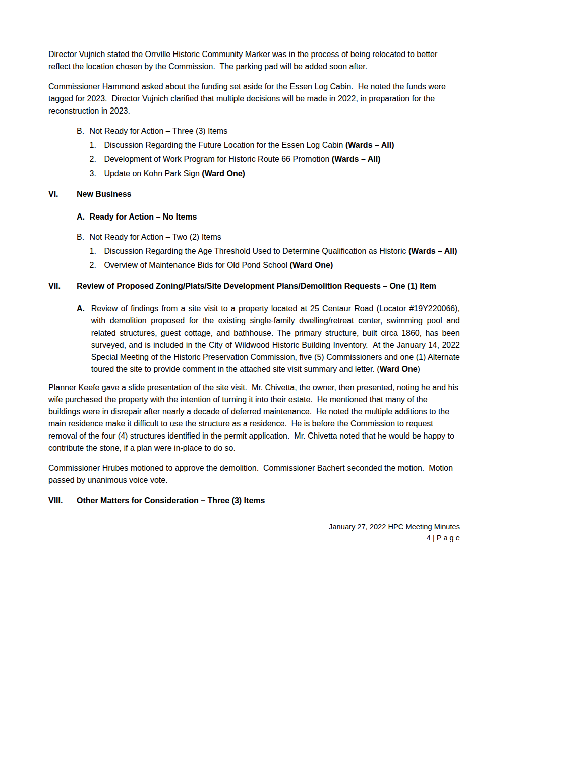Director Vujnich stated the Orrville Historic Community Marker was in the process of being relocated to better reflect the location chosen by the Commission. The parking pad will be added soon after.
Commissioner Hammond asked about the funding set aside for the Essen Log Cabin. He noted the funds were tagged for 2023. Director Vujnich clarified that multiple decisions will be made in 2022, in preparation for the reconstruction in 2023.
B.
Not Ready for Action – Three (3) Items
1.
Discussion Regarding the Future Location for the Essen Log Cabin (Wards – All)
2.
Development of Work Program for Historic Route 66 Promotion (Wards – All)
3.
Update on Kohn Park Sign (Ward One)
VI.
New Business
A.
Ready for Action – No Items
B.
Not Ready for Action – Two (2) Items
1.
Discussion Regarding the Age Threshold Used to Determine Qualification as Historic (Wards – All)
2.
Overview of Maintenance Bids for Old Pond School (Ward One)
VII.
Review of Proposed Zoning/Plats/Site Development Plans/Demolition Requests – One (1) Item
A.
Review of findings from a site visit to a property located at 25 Centaur Road (Locator #19Y220066), with demolition proposed for the existing single-family dwelling/retreat center, swimming pool and related structures, guest cottage, and bathhouse. The primary structure, built circa 1860, has been surveyed, and is included in the City of Wildwood Historic Building Inventory. At the January 14, 2022 Special Meeting of the Historic Preservation Commission, five (5) Commissioners and one (1) Alternate toured the site to provide comment in the attached site visit summary and letter. (Ward One)
Planner Keefe gave a slide presentation of the site visit. Mr. Chivetta, the owner, then presented, noting he and his wife purchased the property with the intention of turning it into their estate. He mentioned that many of the buildings were in disrepair after nearly a decade of deferred maintenance. He noted the multiple additions to the main residence make it difficult to use the structure as a residence. He is before the Commission to request removal of the four (4) structures identified in the permit application. Mr. Chivetta noted that he would be happy to contribute the stone, if a plan were in-place to do so.
Commissioner Hrubes motioned to approve the demolition. Commissioner Bachert seconded the motion. Motion passed by unanimous voice vote.
VIII.
Other Matters for Consideration – Three (3) Items
January 27, 2022 HPC Meeting Minutes
4 | P a g e